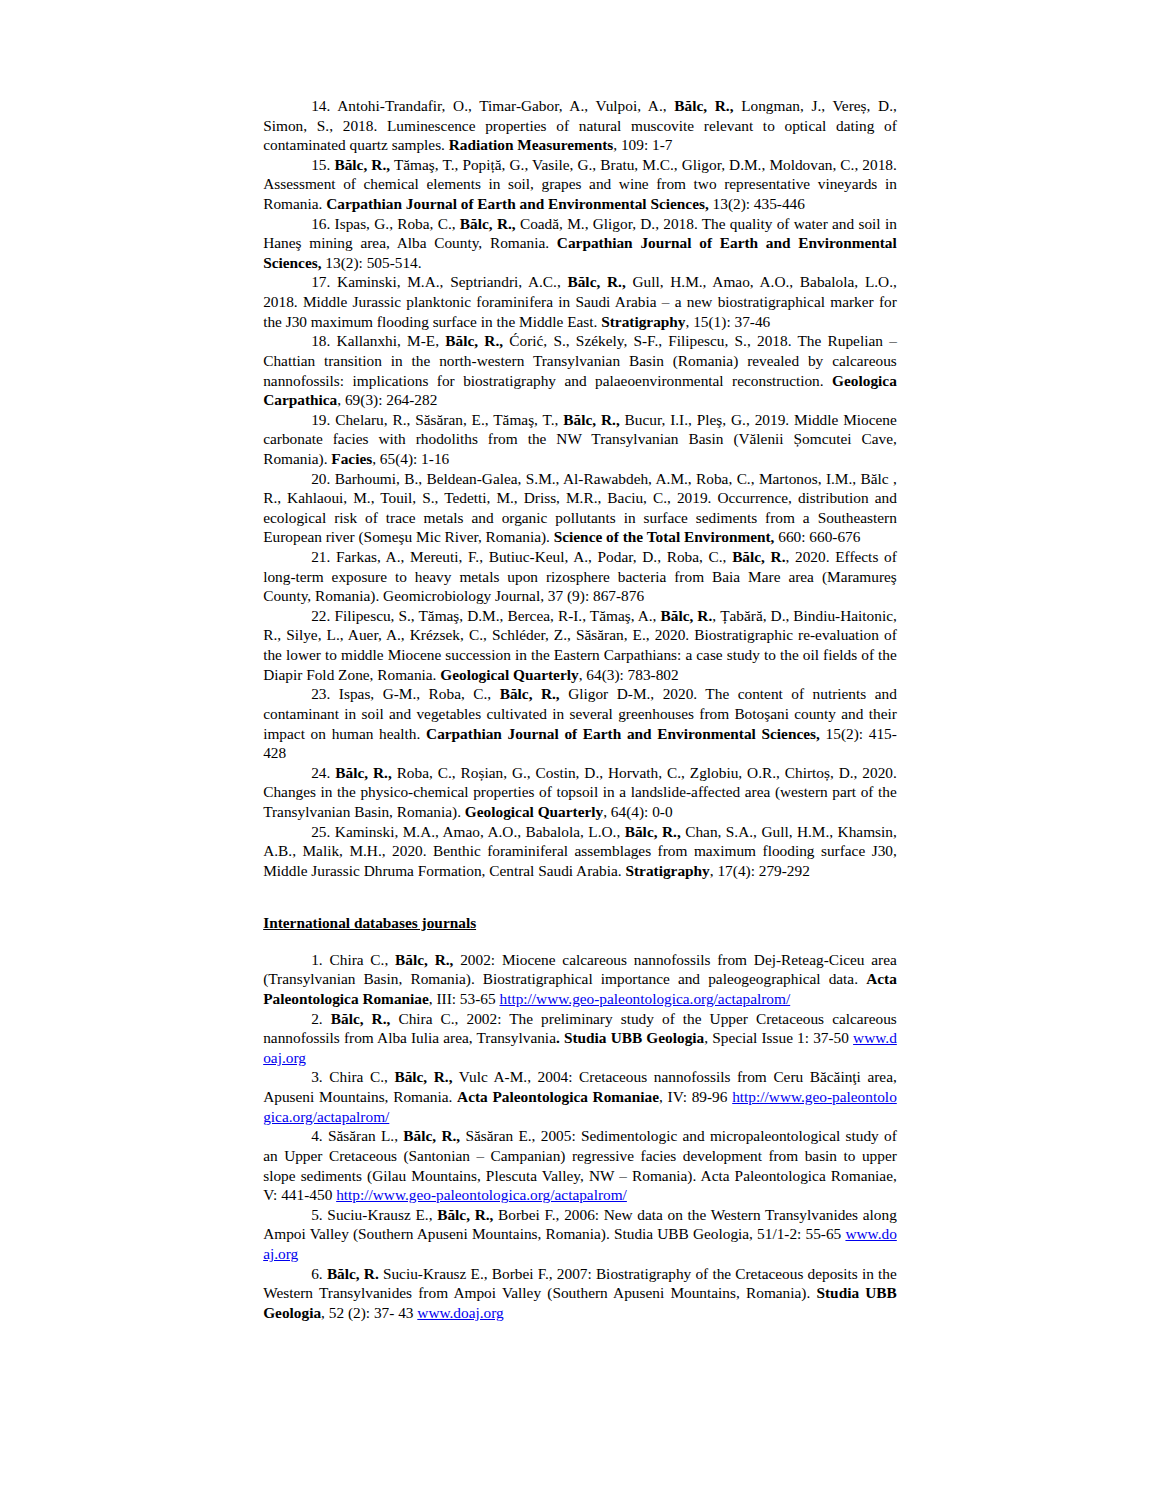14. Antohi-Trandafir, O., Timar-Gabor, A., Vulpoi, A., Bălc, R., Longman, J., Vereș, D., Simon, S., 2018. Luminescence properties of natural muscovite relevant to optical dating of contaminated quartz samples. Radiation Measurements, 109: 1-7
15. Bălc, R., Tămaş, T., Popiță, G., Vasile, G., Bratu, M.C., Gligor, D.M., Moldovan, C., 2018. Assessment of chemical elements in soil, grapes and wine from two representative vineyards in Romania. Carpathian Journal of Earth and Environmental Sciences, 13(2): 435-446
16. Ispas, G., Roba, C., Bălc, R., Coadă, M., Gligor, D., 2018. The quality of water and soil in Haneş mining area, Alba County, Romania. Carpathian Journal of Earth and Environmental Sciences, 13(2): 505-514.
17. Kaminski, M.A., Septriandri, A.C., Bălc, R., Gull, H.M., Amao, A.O., Babalola, L.O., 2018. Middle Jurassic planktonic foraminifera in Saudi Arabia – a new biostratigraphical marker for the J30 maximum flooding surface in the Middle East. Stratigraphy, 15(1): 37-46
18. Kallanxhi, M-E, Bălc, R., Ćorić, S., Székely, S-F., Filipescu, S., 2018. The Rupelian – Chattian transition in the north-western Transylvanian Basin (Romania) revealed by calcareous nannofossils: implications for biostratigraphy and palaeoenvironmental reconstruction. Geologica Carpathica, 69(3): 264-282
19. Chelaru, R., Săsăran, E., Tămaş, T., Bălc, R., Bucur, I.I., Pleş, G., 2019. Middle Miocene carbonate facies with rhodoliths from the NW Transylvanian Basin (Vălenii Șomcutei Cave, Romania). Facies, 65(4): 1-16
20. Barhoumi, B., Beldean-Galea, S.M., Al-Rawabdeh, A.M., Roba, C., Martonos, I.M., Bălc , R., Kahlaoui, M., Touil, S., Tedetti, M., Driss, M.R., Baciu, C., 2019. Occurrence, distribution and ecological risk of trace metals and organic pollutants in surface sediments from a Southeastern European river (Someşu Mic River, Romania). Science of the Total Environment, 660: 660-676
21. Farkas, A., Mereuti, F., Butiuc-Keul, A., Podar, D., Roba, C., Bălc, R., 2020. Effects of long-term exposure to heavy metals upon rizosphere bacteria from Baia Mare area (Maramureş County, Romania). Geomicrobiology Journal, 37 (9): 867-876
22. Filipescu, S., Tămaş, D.M., Bercea, R-I., Tămaş, A., Bălc, R., Țabără, D., Bindiu-Haitonic, R., Silye, L., Auer, A., Krézsek, C., Schléder, Z., Săsăran, E., 2020. Biostratigraphic re-evaluation of the lower to middle Miocene succession in the Eastern Carpathians: a case study to the oil fields of the Diapir Fold Zone, Romania. Geological Quarterly, 64(3): 783-802
23. Ispas, G-M., Roba, C., Bălc, R., Gligor D-M., 2020. The content of nutrients and contaminant in soil and vegetables cultivated in several greenhouses from Botoşani county and their impact on human health. Carpathian Journal of Earth and Environmental Sciences, 15(2): 415-428
24. Bălc, R., Roba, C., Roșian, G., Costin, D., Horvath, C., Zglobiu, O.R., Chirtoș, D., 2020. Changes in the physico-chemical properties of topsoil in a landslide-affected area (western part of the Transylvanian Basin, Romania). Geological Quarterly, 64(4): 0-0
25. Kaminski, M.A., Amao, A.O., Babalola, L.O., Bălc, R., Chan, S.A., Gull, H.M., Khamsin, A.B., Malik, M.H., 2020. Benthic foraminiferal assemblages from maximum flooding surface J30, Middle Jurassic Dhruma Formation, Central Saudi Arabia. Stratigraphy, 17(4): 279-292
International databases journals
1. Chira C., Bălc, R., 2002: Miocene calcareous nannofossils from Dej-Reteag-Ciceu area (Transylvanian Basin, Romania). Biostratigraphical importance and paleogeographical data. Acta Paleontologica Romaniae, III: 53-65 http://www.geo-paleontologica.org/actapalrom/
2. Bălc, R., Chira C., 2002: The preliminary study of the Upper Cretaceous calcareous nannofossils from Alba Iulia area, Transylvania. Studia UBB Geologia, Special Issue 1: 37-50 www.doaj.org
3. Chira C., Bălc, R., Vulc A-M., 2004: Cretaceous nannofossils from Ceru Băcăinţi area, Apuseni Mountains, Romania. Acta Paleontologica Romaniae, IV: 89-96 http://www.geo-paleontologica.org/actapalrom/
4. Săsăran L., Bălc, R., Săsăran E., 2005: Sedimentologic and micropaleontological study of an Upper Cretaceous (Santonian – Campanian) regressive facies development from basin to upper slope sediments (Gilau Mountains, Plescuta Valley, NW – Romania). Acta Paleontologica Romaniae, V: 441-450 http://www.geo-paleontologica.org/actapalrom/
5. Suciu-Krausz E., Bălc, R., Borbei F., 2006: New data on the Western Transylvanides along Ampoi Valley (Southern Apuseni Mountains, Romania). Studia UBB Geologia, 51/1-2: 55-65 www.doaj.org
6. Bălc, R. Suciu-Krausz E., Borbei F., 2007: Biostratigraphy of the Cretaceous deposits in the Western Transylvanides from Ampoi Valley (Southern Apuseni Mountains, Romania). Studia UBB Geologia, 52 (2): 37- 43 www.doaj.org